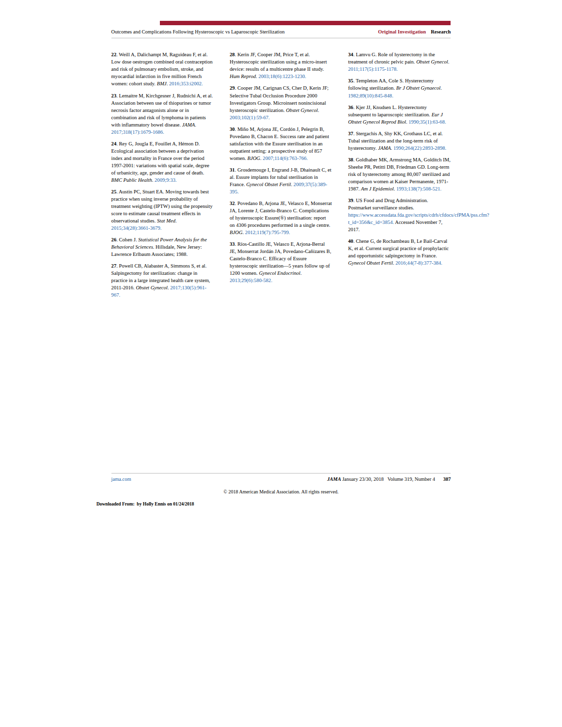Outcomes and Complications Following Hysteroscopic vs Laparoscopic Sterilization
Original Investigation Research
22. Weill A, Dalichampt M, Raguideau F, et al. Low dose oestrogen combined oral contraception and risk of pulmonary embolism, stroke, and myocardial infarction in five million French women: cohort study. BMJ. 2016;353:i2002.
23. Lemaitre M, Kirchgesner J, Rudnichi A, et al. Association between use of thiopurines or tumor necrosis factor antagonists alone or in combination and risk of lymphoma in patients with inflammatory bowel disease. JAMA. 2017;318(17):1679-1686.
24. Rey G, Jougla E, Fouillet A, Hémon D. Ecological association between a deprivation index and mortality in France over the period 1997-2001: variations with spatial scale, degree of urbanicity, age, gender and cause of death. BMC Public Health. 2009;9:33.
25. Austin PC, Stuart EA. Moving towards best practice when using inverse probability of treatment weighting (IPTW) using the propensity score to estimate causal treatment effects in observational studies. Stat Med. 2015;34(28):3661-3679.
26. Cohen J. Statistical Power Analysis for the Behavioral Sciences. Hillsdale, New Jersey: Lawrence Erlbaum Associates; 1988.
27. Powell CB, Alabaster A, Simmons S, et al. Salpingectomy for sterilization: change in practice in a large integrated health care system, 2011-2016. Obstet Gynecol. 2017;130(5):961-967.
28. Kerin JF, Cooper JM, Price T, et al. Hysteroscopic sterilization using a micro-insert device: results of a multicentre phase II study. Hum Reprod. 2003;18(6):1223-1230.
29. Cooper JM, Carignan CS, Cher D, Kerin JF; Selective Tubal Occlusion Procedure 2000 Investigators Group. Microinsert nonincisional hysteroscopic sterilization. Obstet Gynecol. 2003;102(1):59-67.
30. Miño M, Arjona JE, Cordón J, Pelegrin B, Povedano B, Chacon E. Success rate and patient satisfaction with the Essure sterilisation in an outpatient setting: a prospective study of 857 women. BJOG. 2007;114(6):763-766.
31. Grosdemouge I, Engrand J-B, Dhainault C, et al. Essure implants for tubal sterilisation in France. Gynecol Obstet Fertil. 2009;37(5):389-395.
32. Povedano B, Arjona JE, Velasco E, Monserrat JA, Lorente J, Castelo-Branco C. Complications of hysteroscopic Essure(®) sterilisation: report on 4306 procedures performed in a single centre. BJOG. 2012;119(7):795-799.
33. Ríos-Castillo JE, Velasco E, Arjona-Berral JE, Monserrat Jordán JA, Povedano-Cañizares B, Castelo-Branco C. Efficacy of Essure hysteroscopic sterilization—5 years follow up of 1200 women. Gynecol Endocrinol. 2013;29(6):580-582.
34. Lamvu G. Role of hysterectomy in the treatment of chronic pelvic pain. Obstet Gynecol. 2011;117(5):1175-1178.
35. Templeton AA, Cole S. Hysterectomy following sterilization. Br J Obstet Gynaecol. 1982;89(10):845-848.
36. Kjer JJ, Knudsen L. Hysterectomy subsequent to laparoscopic sterilization. Eur J Obstet Gynecol Reprod Biol. 1990;35(1):63-68.
37. Stergachis A, Shy KK, Grothaus LC, et al. Tubal sterilization and the long-term risk of hysterectomy. JAMA. 1990;264(22):2893-2898.
38. Goldhaber MK, Armstrong MA, Golditch IM, Sheehe PR, Petitti DB, Friedman GD. Long-term risk of hysterectomy among 80,007 sterilized and comparison women at Kaiser Permanente, 1971-1987. Am J Epidemiol. 1993;138(7):508-521.
39. US Food and Drug Administration. Postmarket surveillance studies. https://www.accessdata.fda.gov/scripts/cdrh/cfdocs/cfPMA/pss.cfm?t_id=356&c_id=3854. Accessed November 7, 2017.
40. Chene G, de Rochambeau B, Le Bail-Carval K, et al. Current surgical practice of prophylactic and opportunistic salpingectomy in France. Gynecol Obstet Fertil. 2016;44(7-8):377-384.
jama.com
JAMA January 23/30, 2018 Volume 319, Number 4 387
© 2018 American Medical Association. All rights reserved.
Downloaded From: by Holly Ennis on 01/24/2018